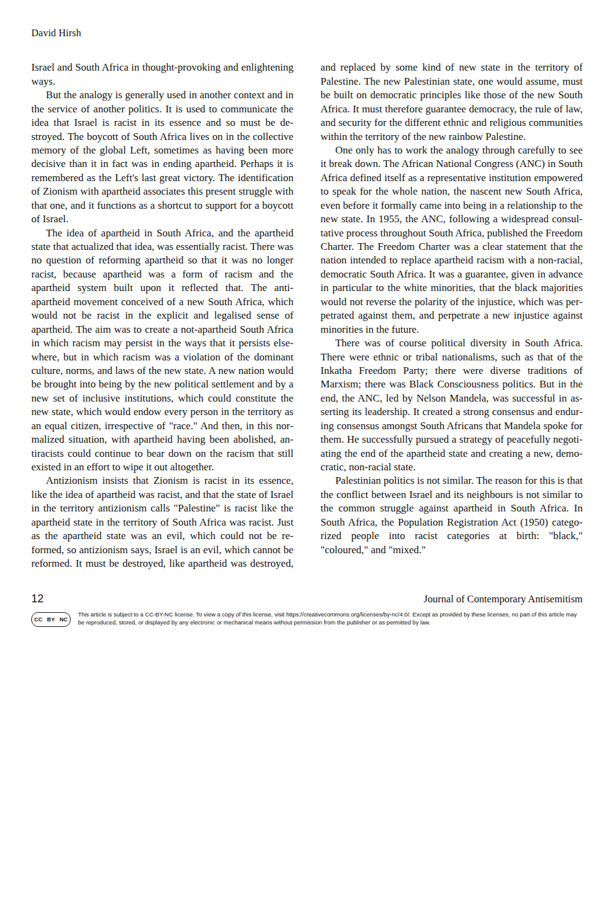David Hirsh
Israel and South Africa in thought-provoking and enlightening ways.
But the analogy is generally used in another context and in the service of another politics. It is used to communicate the idea that Israel is racist in its essence and so must be destroyed. The boycott of South Africa lives on in the collective memory of the global Left, sometimes as having been more decisive than it in fact was in ending apartheid. Perhaps it is remembered as the Left's last great victory. The identification of Zionism with apartheid associates this present struggle with that one, and it functions as a shortcut to support for a boycott of Israel.
The idea of apartheid in South Africa, and the apartheid state that actualized that idea, was essentially racist. There was no question of reforming apartheid so that it was no longer racist, because apartheid was a form of racism and the apartheid system built upon it reflected that. The anti-apartheid movement conceived of a new South Africa, which would not be racist in the explicit and legalised sense of apartheid. The aim was to create a not-apartheid South Africa in which racism may persist in the ways that it persists elsewhere, but in which racism was a violation of the dominant culture, norms, and laws of the new state. A new nation would be brought into being by the new political settlement and by a new set of inclusive institutions, which could constitute the new state, which would endow every person in the territory as an equal citizen, irrespective of "race." And then, in this normalized situation, with apartheid having been abolished, antiracists could continue to bear down on the racism that still existed in an effort to wipe it out altogether.
Antizionism insists that Zionism is racist in its essence, like the idea of apartheid was racist, and that the state of Israel in the territory antizionism calls "Palestine" is racist like the apartheid state in the territory of South Africa was racist. Just as the apartheid state was an evil, which could not be reformed, so antizionism says, Israel is an evil, which cannot be reformed. It must be destroyed, like apartheid was destroyed, and replaced by some kind of new state in the territory of Palestine. The new Palestinian state, one would assume, must be built on democratic principles like those of the new South Africa. It must therefore guarantee democracy, the rule of law, and security for the different ethnic and religious communities within the territory of the new rainbow Palestine.
One only has to work the analogy through carefully to see it break down. The African National Congress (ANC) in South Africa defined itself as a representative institution empowered to speak for the whole nation, the nascent new South Africa, even before it formally came into being in a relationship to the new state. In 1955, the ANC, following a widespread consultative process throughout South Africa, published the Freedom Charter. The Freedom Charter was a clear statement that the nation intended to replace apartheid racism with a non-racial, democratic South Africa. It was a guarantee, given in advance in particular to the white minorities, that the black majorities would not reverse the polarity of the injustice, which was perpetrated against them, and perpetrate a new injustice against minorities in the future.
There was of course political diversity in South Africa. There were ethnic or tribal nationalisms, such as that of the Inkatha Freedom Party; there were diverse traditions of Marxism; there was Black Consciousness politics. But in the end, the ANC, led by Nelson Mandela, was successful in asserting its leadership. It created a strong consensus and enduring consensus amongst South Africans that Mandela spoke for them. He successfully pursued a strategy of peacefully negotiating the end of the apartheid state and creating a new, democratic, non-racial state.
Palestinian politics is not similar. The reason for this is that the conflict between Israel and its neighbours is not similar to the common struggle against apartheid in South Africa. In South Africa, the Population Registration Act (1950) categorized people into racist categories at birth: "black," "coloured," and "mixed."
12 Journal of Contemporary Antisemitism
CC BY NC
This article is subject to a CC-BY-NC license. To view a copy of this license, visit https://creativecommons.org/licenses/by-nc/4.0/. Except as provided by these licenses, no part of this article may be reproduced, stored, or displayed by any electronic or mechanical means without permission from the publisher or as permitted by law.